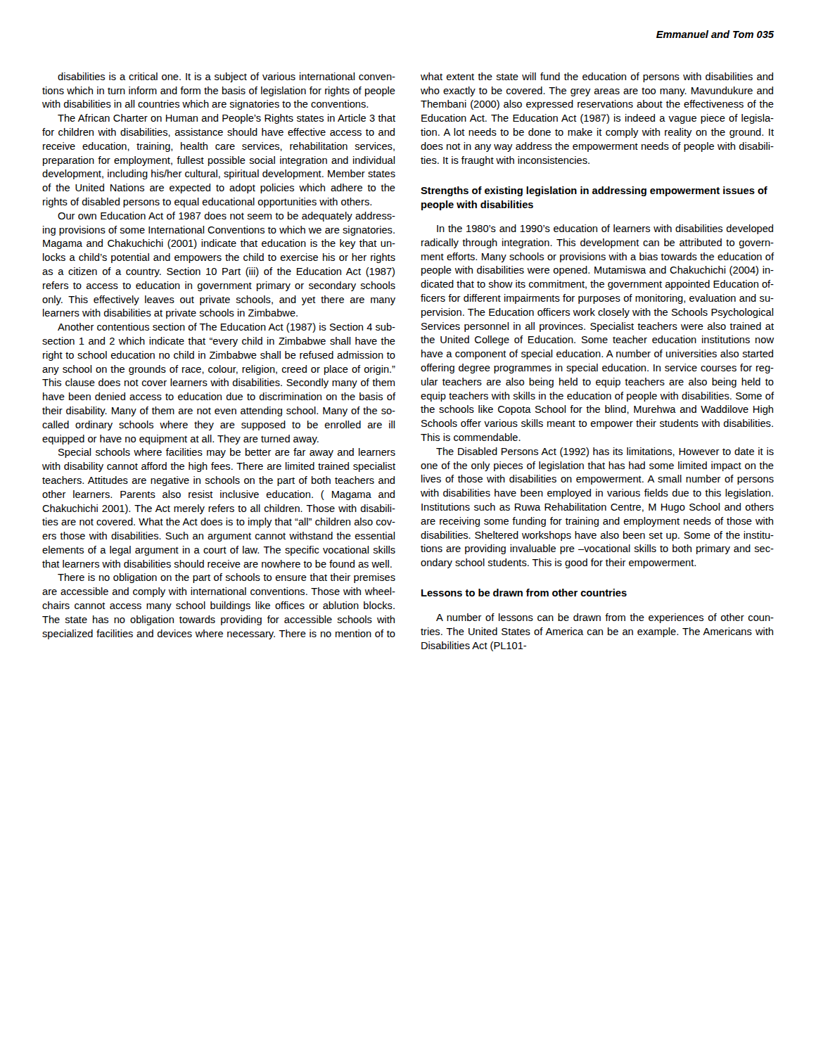Emmanuel and Tom 035
disabilities is a critical one. It is a subject of various international conventions which in turn inform and form the basis of legislation for rights of people with disabilities in all countries which are signatories to the conventions.
The African Charter on Human and People’s Rights states in Article 3 that for children with disabilities, assistance should have effective access to and receive education, training, health care services, rehabilitation services, preparation for employment, fullest possible social integration and individual development, including his/her cultural, spiritual development. Member states of the United Nations are expected to adopt policies which adhere to the rights of disabled persons to equal educational opportunities with others.
Our own Education Act of 1987 does not seem to be adequately addressing provisions of some International Conventions to which we are signatories. Magama and Chakuchichi (2001) indicate that education is the key that unlocks a child’s potential and empowers the child to exercise his or her rights as a citizen of a country. Section 10 Part (iii) of the Education Act (1987) refers to access to education in government primary or secondary schools only. This effectively leaves out private schools, and yet there are many learners with disabilities at private schools in Zimbabwe.
Another contentious section of The Education Act (1987) is Section 4 subsection 1 and 2 which indicate that “every child in Zimbabwe shall have the right to school education no child in Zimbabwe shall be refused admission to any school on the grounds of race, colour, religion, creed or place of origin.” This clause does not cover learners with disabilities. Secondly many of them have been denied access to education due to discrimination on the basis of their disability. Many of them are not even attending school. Many of the so-called ordinary schools where they are supposed to be enrolled are ill equipped or have no equipment at all. They are turned away.
Special schools where facilities may be better are far away and learners with disability cannot afford the high fees. There are limited trained specialist teachers. Attitudes are negative in schools on the part of both teachers and other learners. Parents also resist inclusive education. ( Magama and Chakuchichi 2001). The Act merely refers to all children. Those with disabilities are not covered. What the Act does is to imply that “all” children also covers those with disabilities. Such an argument cannot withstand the essential elements of a legal argument in a court of law. The specific vocational skills that learners with disabilities should receive are nowhere to be found as well.
There is no obligation on the part of schools to ensure that their premises are accessible and comply with international conventions. Those with wheelchairs cannot access many school buildings like offices or ablution blocks. The state has no obligation towards providing for accessible schools with specialized facilities and devices where necessary. There is no mention of to what extent the state will fund the education of persons with disabilities and who exactly to be covered. The grey areas are too many. Mavundukure and Thembani (2000) also expressed reservations about the effectiveness of the Education Act. The Education Act (1987) is indeed a vague piece of legislation. A lot needs to be done to make it comply with reality on the ground. It does not in any way address the empowerment needs of people with disabilities. It is fraught with inconsistencies.
Strengths of existing legislation in addressing empowerment issues of people with disabilities
In the 1980’s and 1990’s education of learners with disabilities developed radically through integration. This development can be attributed to government efforts. Many schools or provisions with a bias towards the education of people with disabilities were opened. Mutamiswa and Chakuchichi (2004) indicated that to show its commitment, the government appointed Education officers for different impairments for purposes of monitoring, evaluation and supervision. The Education officers work closely with the Schools Psychological Services personnel in all provinces. Specialist teachers were also trained at the United College of Education. Some teacher education institutions now have a component of special education. A number of universities also started offering degree programmes in special education. In service courses for regular teachers are also being held to equip teachers are also being held to equip teachers with skills in the education of people with disabilities. Some of the schools like Copota School for the blind, Murehwa and Waddilove High Schools offer various skills meant to empower their students with disabilities. This is commendable.
The Disabled Persons Act (1992) has its limitations, However to date it is one of the only pieces of legislation that has had some limited impact on the lives of those with disabilities on empowerment. A small number of persons with disabilities have been employed in various fields due to this legislation. Institutions such as Ruwa Rehabilitation Centre, M Hugo School and others are receiving some funding for training and employment needs of those with disabilities. Sheltered workshops have also been set up. Some of the institutions are providing invaluable pre –vocational skills to both primary and secondary school students. This is good for their empowerment.
Lessons to be drawn from other countries
A number of lessons can be drawn from the experiences of other countries. The United States of America can be an example. The Americans with Disabilities Act (PL101-